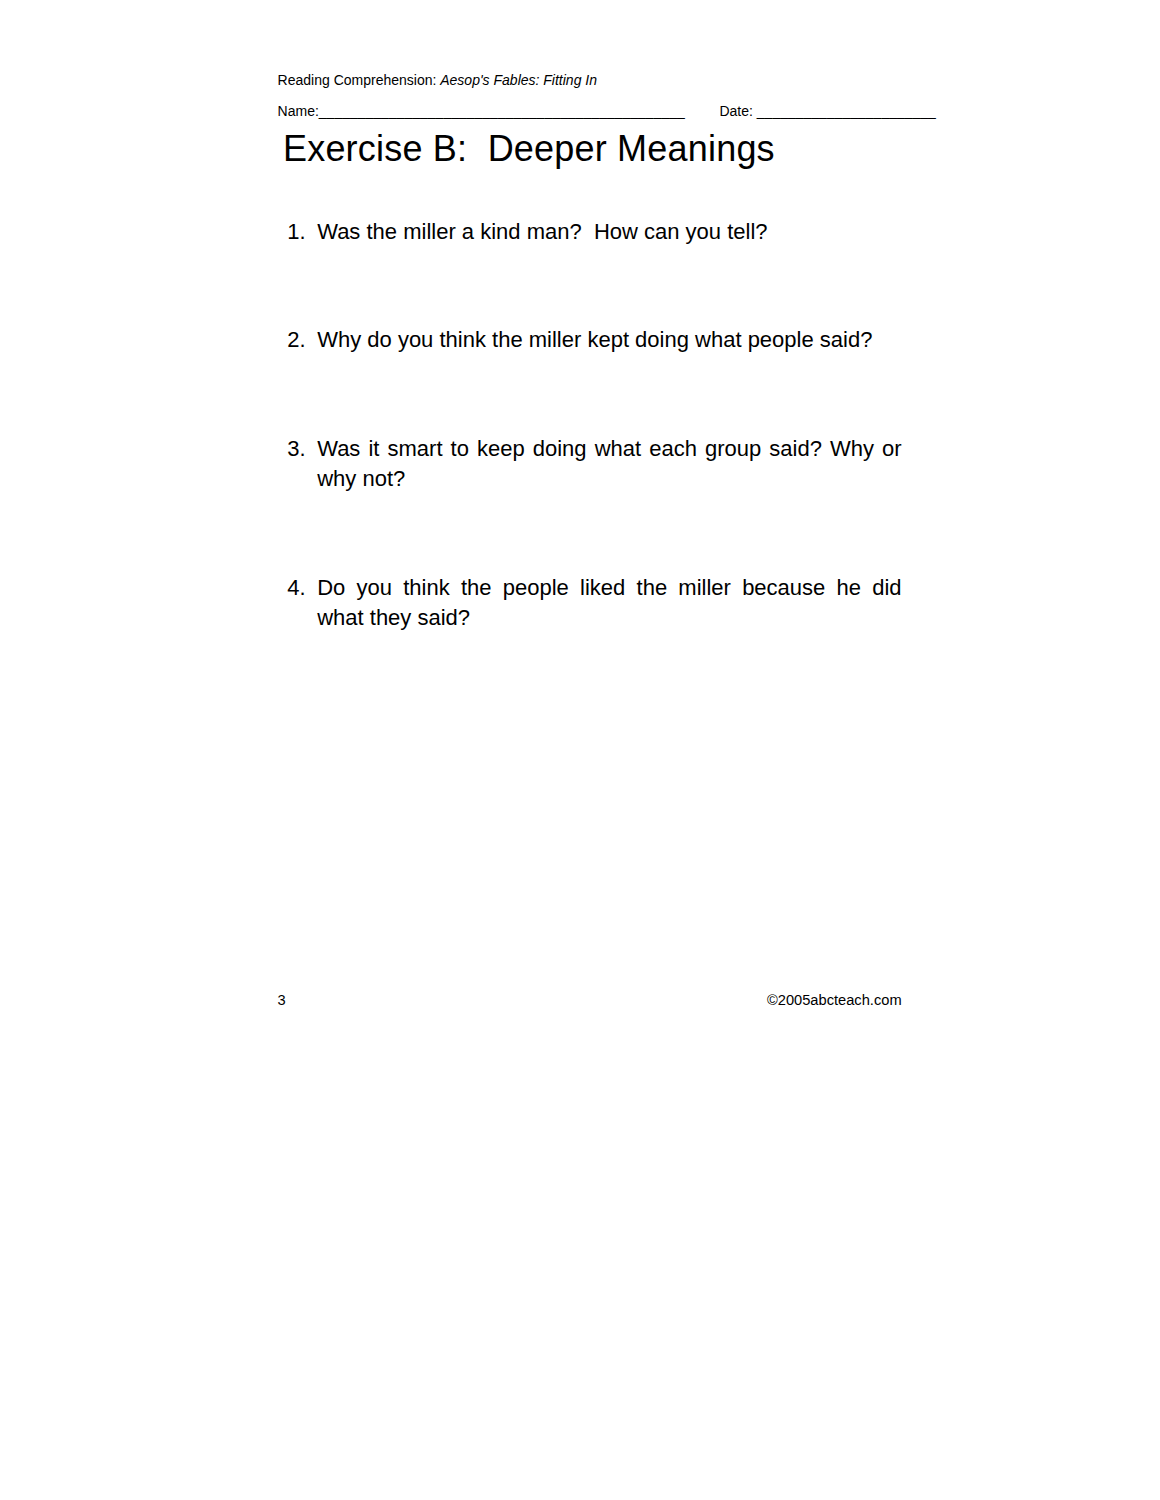Reading Comprehension: Aesop's Fables: Fitting In
Name:_______________________________________________ Date: _______________________
Exercise B: Deeper Meanings
Was the miller a kind man? How can you tell?
Why do you think the miller kept doing what people said?
Was it smart to keep doing what each group said? Why or why not?
Do you think the people liked the miller because he did what they said?
3 ©2005abcteach.com